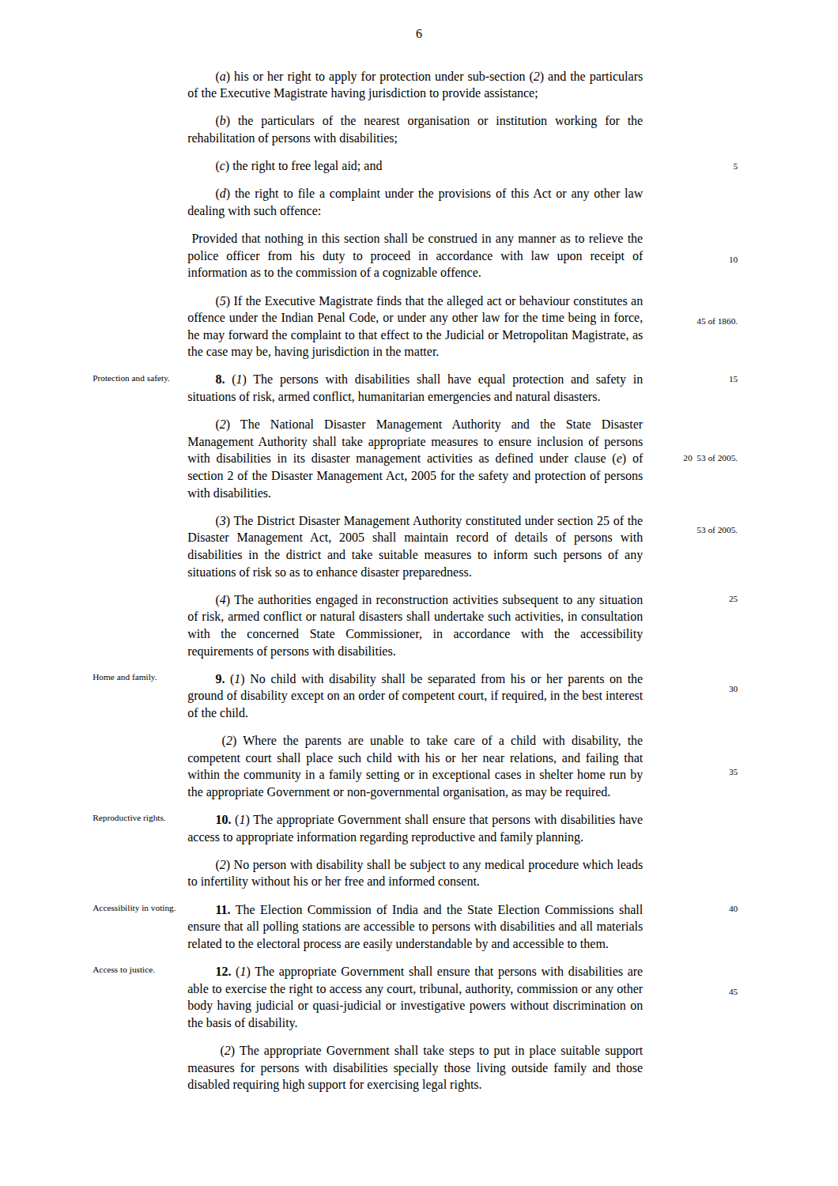6
(a) his or her right to apply for protection under sub-section (2) and the particulars of the Executive Magistrate having jurisdiction to provide assistance;
(b) the particulars of the nearest organisation or institution working for the rehabilitation of persons with disabilities;
5
(c) the right to free legal aid; and
(d) the right to file a complaint under the provisions of this Act or any other law dealing with such offence:
10
Provided that nothing in this section shall be construed in any manner as to relieve the police officer from his duty to proceed in accordance with law upon receipt of information as to the commission of a cognizable offence.
45 of 1860.
(5) If the Executive Magistrate finds that the alleged act or behaviour constitutes an offence under the Indian Penal Code, or under any other law for the time being in force, he may forward the complaint to that effect to the Judicial or Metropolitan Magistrate, as the case may be, having jurisdiction in the matter.
Protection and safety. 15
8. (1) The persons with disabilities shall have equal protection and safety in situations of risk, armed conflict, humanitarian emergencies and natural disasters.
20 53 of 2005.
(2) The National Disaster Management Authority and the State Disaster Management Authority shall take appropriate measures to ensure inclusion of persons with disabilities in its disaster management activities as defined under clause (e) of section 2 of the Disaster Management Act, 2005 for the safety and protection of persons with disabilities.
53 of 2005.
(3) The District Disaster Management Authority constituted under section 25 of the Disaster Management Act, 2005 shall maintain record of details of persons with disabilities in the district and take suitable measures to inform such persons of any situations of risk so as to enhance disaster preparedness.
25
(4) The authorities engaged in reconstruction activities subsequent to any situation of risk, armed conflict or natural disasters shall undertake such activities, in consultation with the concerned State Commissioner, in accordance with the accessibility requirements of persons with disabilities.
Home and family. 30
9. (1) No child with disability shall be separated from his or her parents on the ground of disability except on an order of competent court, if required, in the best interest of the child.
35
(2) Where the parents are unable to take care of a child with disability, the competent court shall place such child with his or her near relations, and failing that within the community in a family setting or in exceptional cases in shelter home run by the appropriate Government or non-governmental organisation, as may be required.
Reproductive rights.
10. (1) The appropriate Government shall ensure that persons with disabilities have access to appropriate information regarding reproductive and family planning.
(2) No person with disability shall be subject to any medical procedure which leads to infertility without his or her free and informed consent.
Accessibility in voting. 40
11. The Election Commission of India and the State Election Commissions shall ensure that all polling stations are accessible to persons with disabilities and all materials related to the electoral process are easily understandable by and accessible to them.
Access to justice. 45
12. (1) The appropriate Government shall ensure that persons with disabilities are able to exercise the right to access any court, tribunal, authority, commission or any other body having judicial or quasi-judicial or investigative powers without discrimination on the basis of disability.
(2) The appropriate Government shall take steps to put in place suitable support measures for persons with disabilities specially those living outside family and those disabled requiring high support for exercising legal rights.